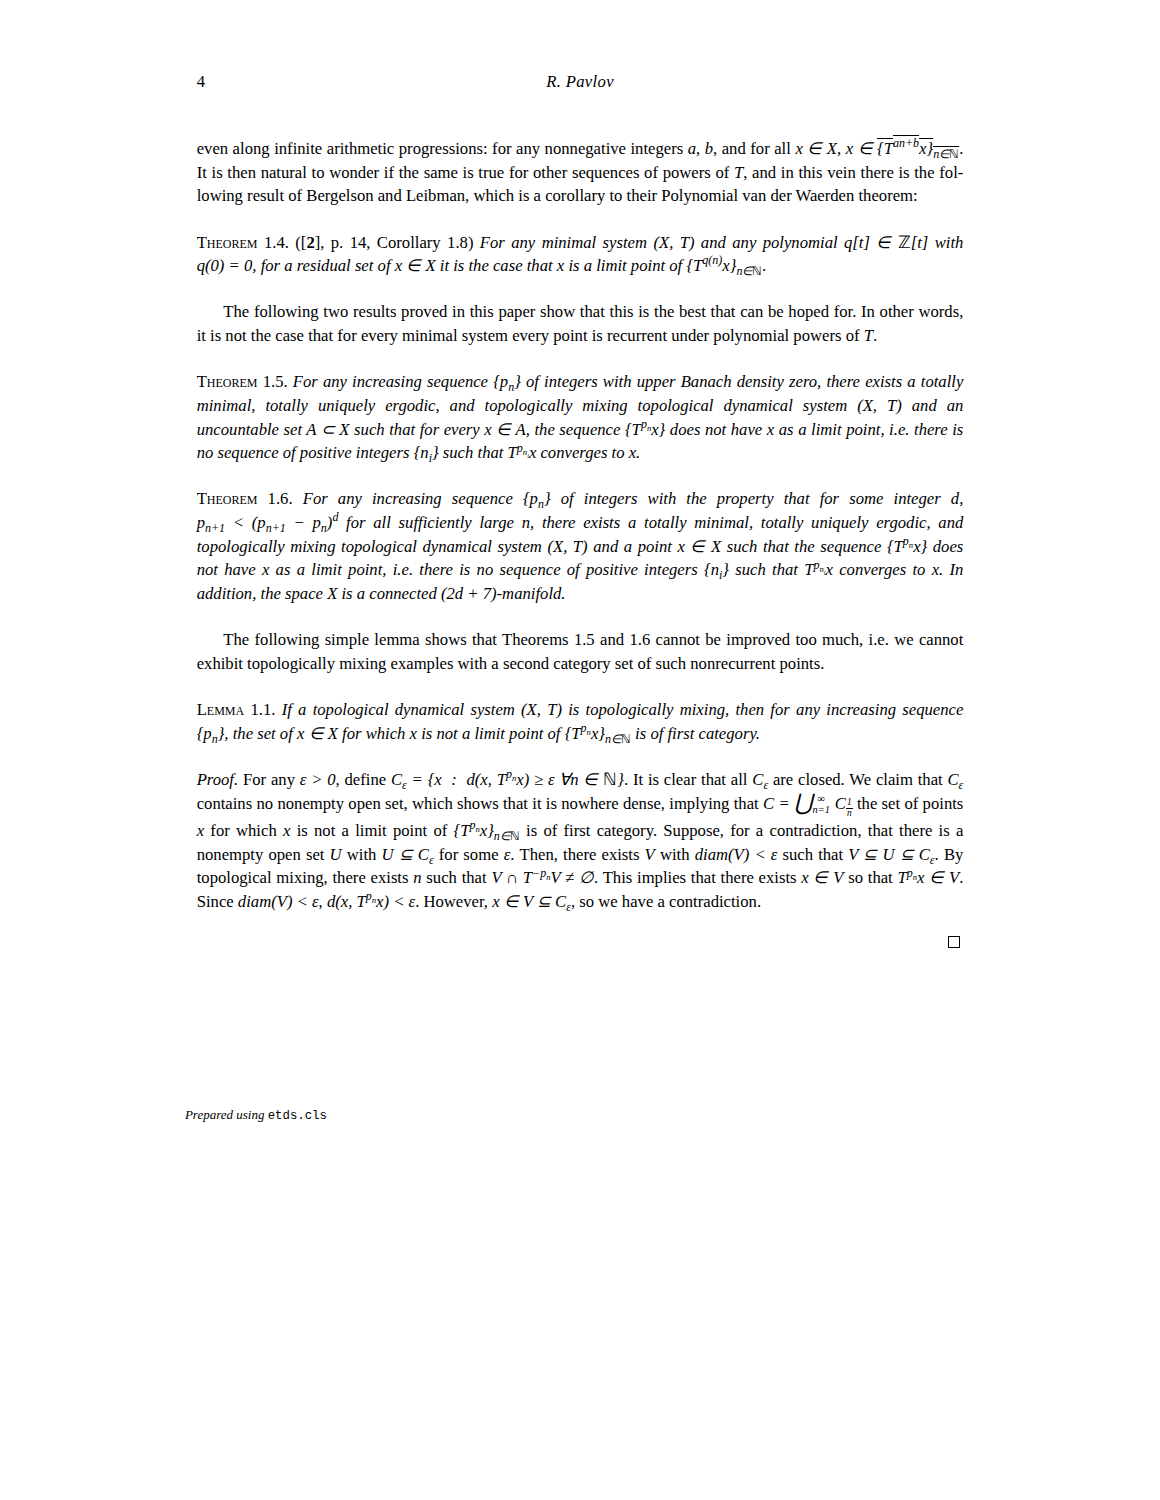4
R. Pavlov
even along infinite arithmetic progressions: for any nonnegative integers a, b, and for all x ∈ X, x ∈ {Tan+bx}n∈ℕ. It is then natural to wonder if the same is true for other sequences of powers of T, and in this vein there is the following result of Bergelson and Leibman, which is a corollary to their Polynomial van der Waerden theorem:
Theorem 1.4. ([2], p. 14, Corollary 1.8) For any minimal system (X, T) and any polynomial q[t] ∈ ℤ[t] with q(0) = 0, for a residual set of x ∈ X it is the case that x is a limit point of {Tq(n)x}n∈ℕ.
The following two results proved in this paper show that this is the best that can be hoped for. In other words, it is not the case that for every minimal system every point is recurrent under polynomial powers of T.
Theorem 1.5. For any increasing sequence {pn} of integers with upper Banach density zero, there exists a totally minimal, totally uniquely ergodic, and topologically mixing topological dynamical system (X, T) and an uncountable set A ⊂ X such that for every x ∈ A, the sequence {Tpnx} does not have x as a limit point, i.e. there is no sequence of positive integers {ni} such that Tpnix converges to x.
Theorem 1.6. For any increasing sequence {pn} of integers with the property that for some integer d, pn+1 < (pn+1 − pn)d for all sufficiently large n, there exists a totally minimal, totally uniquely ergodic, and topologically mixing topological dynamical system (X, T) and a point x ∈ X such that the sequence {Tpnx} does not have x as a limit point, i.e. there is no sequence of positive integers {ni} such that Tpnix converges to x. In addition, the space X is a connected (2d + 7)-manifold.
The following simple lemma shows that Theorems 1.5 and 1.6 cannot be improved too much, i.e. we cannot exhibit topologically mixing examples with a second category set of such nonrecurrent points.
Lemma 1.1. If a topological dynamical system (X, T) is topologically mixing, then for any increasing sequence {pn}, the set of x ∈ X for which x is not a limit point of {Tpnx}n∈ℕ is of first category.
Proof. For any ε > 0, define Cε = {x : d(x, Tpnx) ≥ ε ∀n ∈ ℕ}. It is clear that all Cε are closed. We claim that Cε contains no nonempty open set, which shows that it is nowhere dense, implying that C = ⋃∞n=1 C1 n the set of points x for which x is not a limit point of {Tpnx}n∈ℕ is of first category. Suppose, for a contradiction, that there is a nonempty open set U with U ⊆ Cε for some ε. Then, there exists V with diam(V) < ε such that V ⊆ U ⊆ Cε. By topological mixing, there exists n such that V ∩ T−pnV ≠ ∅. This implies that there exists x ∈ V so that Tpnx ∈ V. Since diam(V) < ε, d(x, Tpnx) < ε. However, x ∈ V ⊆ Cε, so we have a contradiction.
Prepared using etds.cls